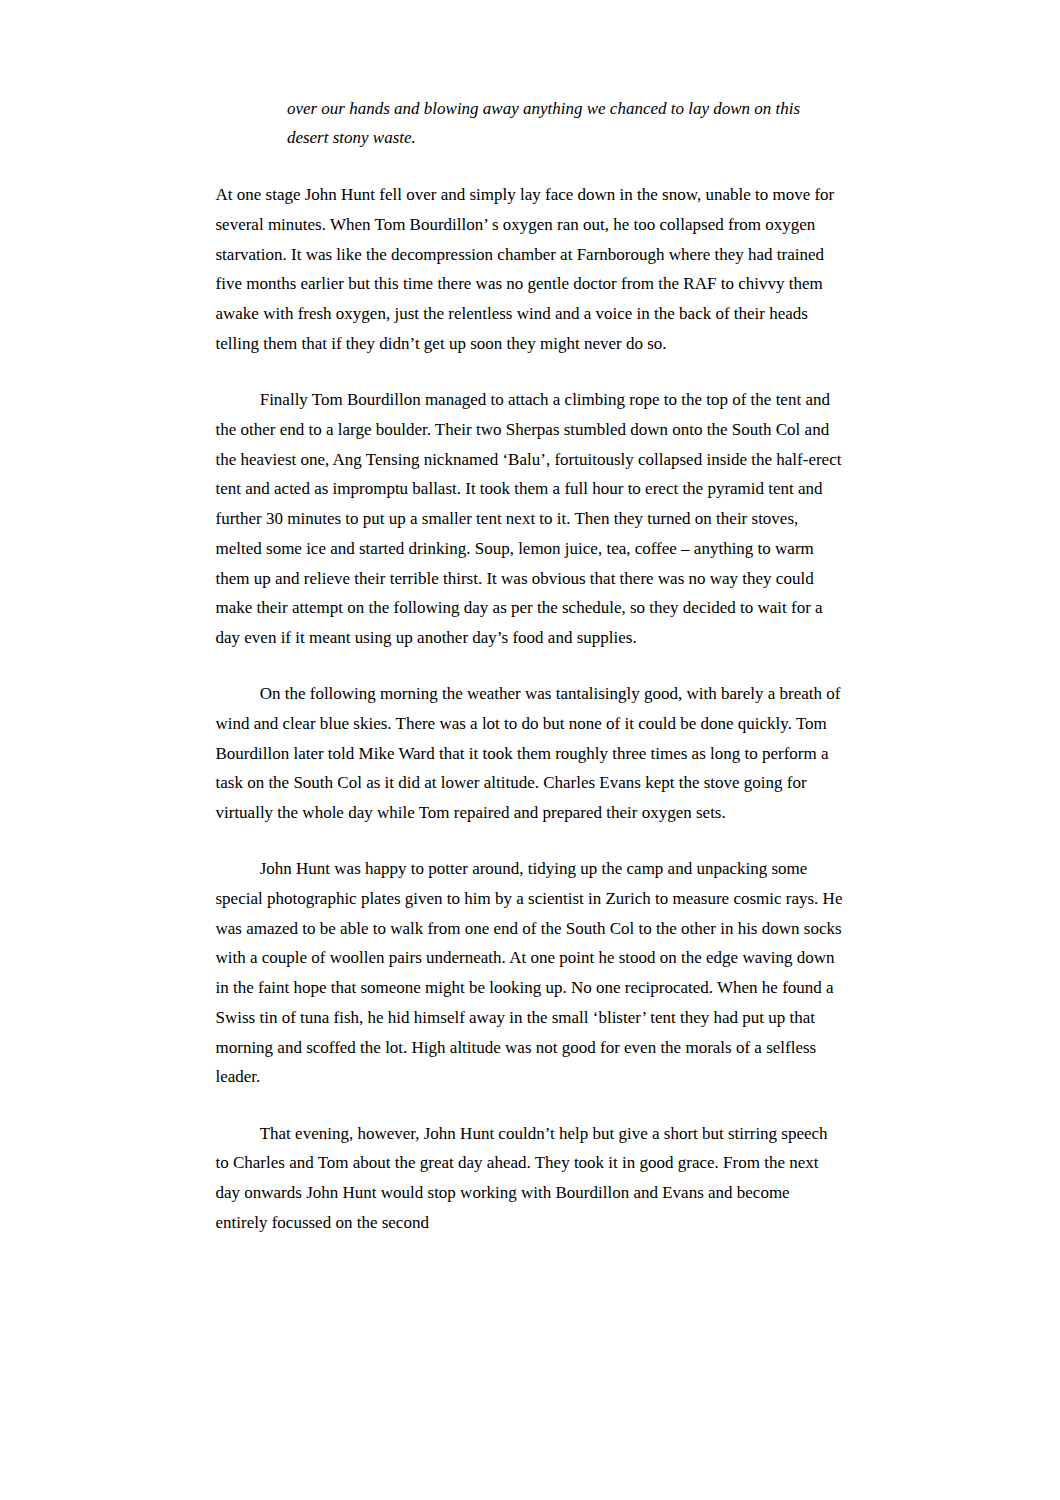over our hands and blowing away anything we chanced to lay down on this desert stony waste.
At one stage John Hunt fell over and simply lay face down in the snow, unable to move for several minutes. When Tom Bourdillon’ s oxygen ran out, he too collapsed from oxygen starvation. It was like the decompression chamber at Farnborough where they had trained five months earlier but this time there was no gentle doctor from the RAF to chivvy them awake with fresh oxygen, just the relentless wind and a voice in the back of their heads telling them that if they didn’t get up soon they might never do so.
Finally Tom Bourdillon managed to attach a climbing rope to the top of the tent and the other end to a large boulder. Their two Sherpas stumbled down onto the South Col and the heaviest one, Ang Tensing nicknamed ‘Balu’, fortuitously collapsed inside the half-erect tent and acted as impromptu ballast. It took them a full hour to erect the pyramid tent and further 30 minutes to put up a smaller tent next to it. Then they turned on their stoves, melted some ice and started drinking. Soup, lemon juice, tea, coffee – anything to warm them up and relieve their terrible thirst. It was obvious that there was no way they could make their attempt on the following day as per the schedule, so they decided to wait for a day even if it meant using up another day’s food and supplies.
On the following morning the weather was tantalisingly good, with barely a breath of wind and clear blue skies. There was a lot to do but none of it could be done quickly. Tom Bourdillon later told Mike Ward that it took them roughly three times as long to perform a task on the South Col as it did at lower altitude. Charles Evans kept the stove going for virtually the whole day while Tom repaired and prepared their oxygen sets.
John Hunt was happy to potter around, tidying up the camp and unpacking some special photographic plates given to him by a scientist in Zurich to measure cosmic rays. He was amazed to be able to walk from one end of the South Col to the other in his down socks with a couple of woollen pairs underneath. At one point he stood on the edge waving down in the faint hope that someone might be looking up. No one reciprocated. When he found a Swiss tin of tuna fish, he hid himself away in the small ‘blister’ tent they had put up that morning and scoffed the lot. High altitude was not good for even the morals of a selfless leader.
That evening, however, John Hunt couldn’t help but give a short but stirring speech to Charles and Tom about the great day ahead. They took it in good grace. From the next day onwards John Hunt would stop working with Bourdillon and Evans and become entirely focussed on the second